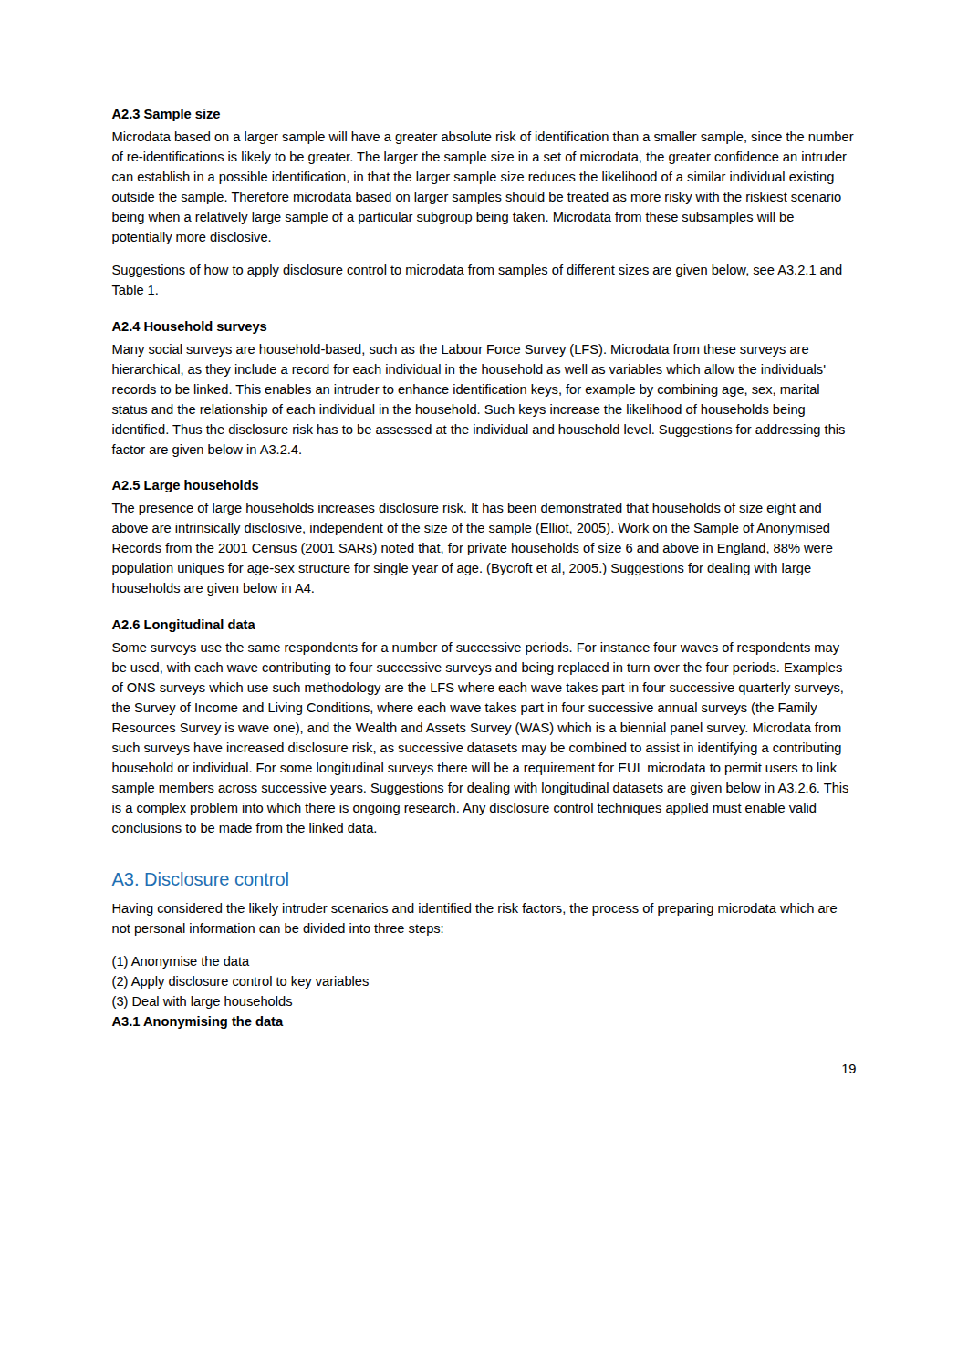A2.3 Sample size
Microdata based on a larger sample will have a greater absolute risk of identification than a smaller sample, since the number of re-identifications is likely to be greater. The larger the sample size in a set of microdata, the greater confidence an intruder can establish in a possible identification, in that the larger sample size reduces the likelihood of a similar individual existing outside the sample. Therefore microdata based on larger samples should be treated as more risky with the riskiest scenario being when a relatively large sample of a particular subgroup being taken. Microdata from these subsamples will be potentially more disclosive.
Suggestions of how to apply disclosure control to microdata from samples of different sizes are given below, see A3.2.1 and Table 1.
A2.4 Household surveys
Many social surveys are household-based, such as the Labour Force Survey (LFS). Microdata from these surveys are hierarchical, as they include a record for each individual in the household as well as variables which allow the individuals' records to be linked. This enables an intruder to enhance identification keys, for example by combining age, sex, marital status and the relationship of each individual in the household. Such keys increase the likelihood of households being identified. Thus the disclosure risk has to be assessed at the individual and household level. Suggestions for addressing this factor are given below in A3.2.4.
A2.5 Large households
The presence of large households increases disclosure risk. It has been demonstrated that households of size eight and above are intrinsically disclosive, independent of the size of the sample (Elliot, 2005). Work on the Sample of Anonymised Records from the 2001 Census (2001 SARs) noted that, for private households of size 6 and above in England, 88% were population uniques for age-sex structure for single year of age. (Bycroft et al, 2005.) Suggestions for dealing with large households are given below in A4.
A2.6 Longitudinal data
Some surveys use the same respondents for a number of successive periods. For instance four waves of respondents may be used, with each wave contributing to four successive surveys and being replaced in turn over the four periods. Examples of ONS surveys which use such methodology are the LFS where each wave takes part in four successive quarterly surveys, the Survey of Income and Living Conditions, where each wave takes part in four successive annual surveys (the Family Resources Survey is wave one), and the Wealth and Assets Survey (WAS) which is a biennial panel survey. Microdata from such surveys have increased disclosure risk, as successive datasets may be combined to assist in identifying a contributing household or individual. For some longitudinal surveys there will be a requirement for EUL microdata to permit users to link sample members across successive years. Suggestions for dealing with longitudinal datasets are given below in A3.2.6. This is a complex problem into which there is ongoing research. Any disclosure control techniques applied must enable valid conclusions to be made from the linked data.
A3. Disclosure control
Having considered the likely intruder scenarios and identified the risk factors, the process of preparing microdata which are not personal information can be divided into three steps:
(1) Anonymise the data
(2) Apply disclosure control to key variables
(3) Deal with large households
A3.1 Anonymising the data
19